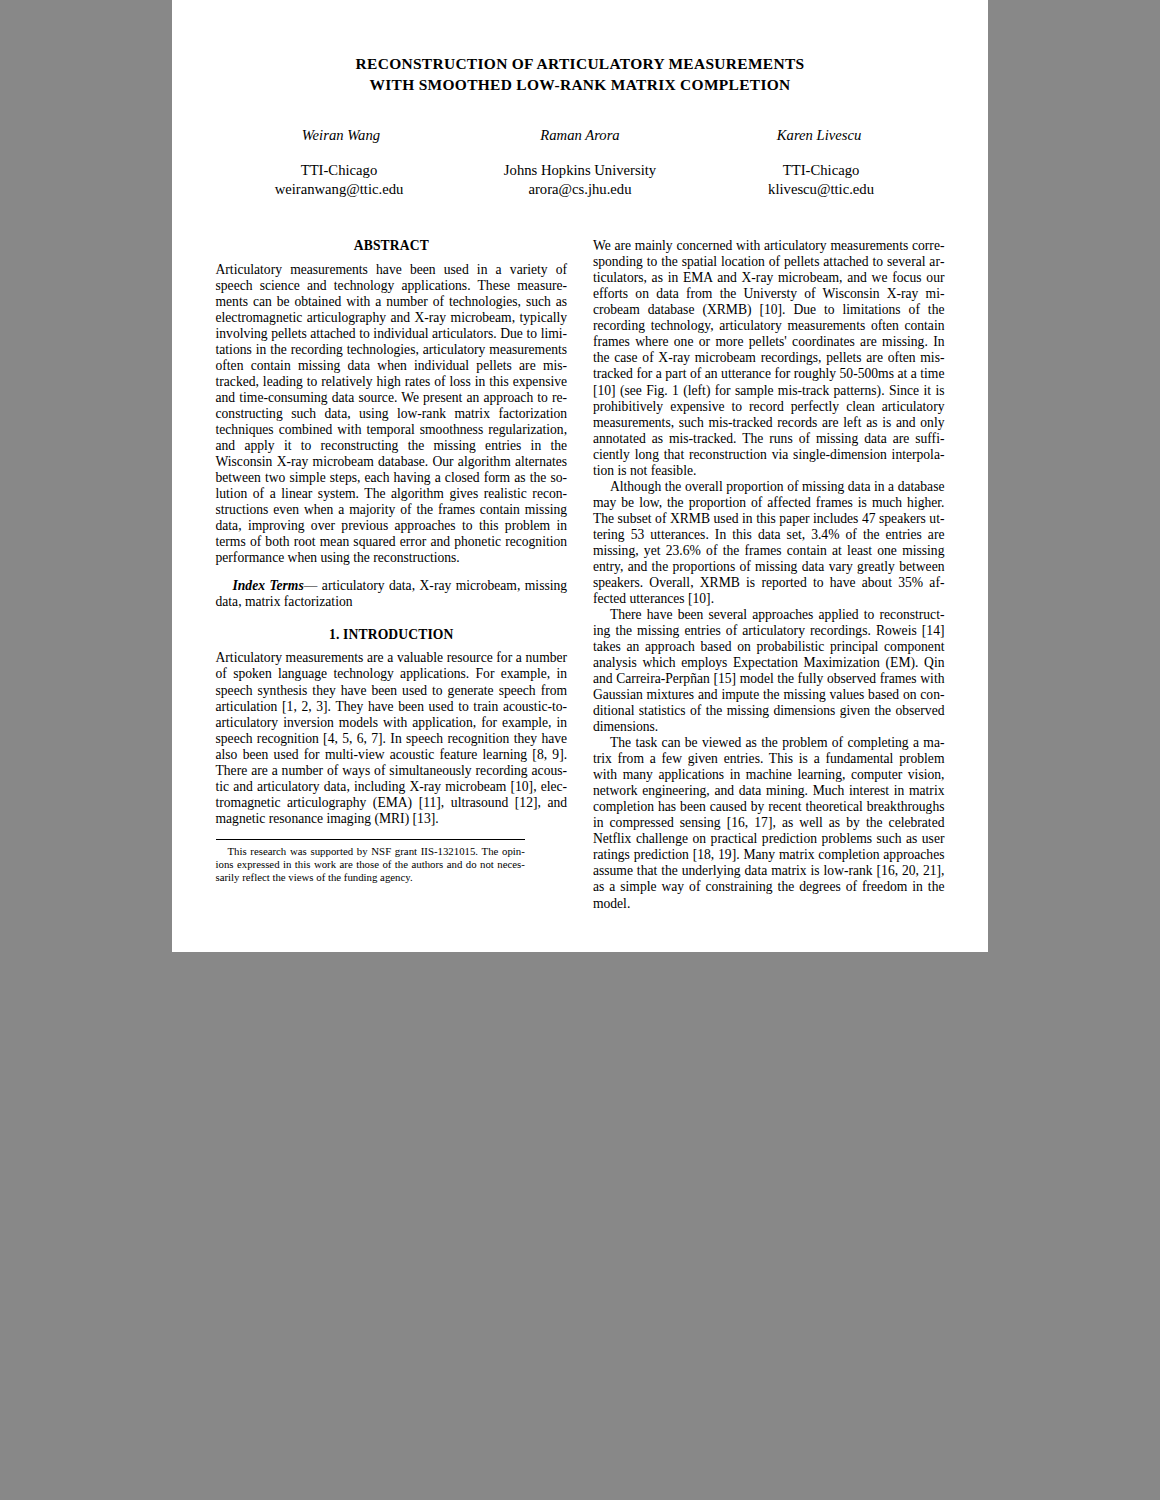Reconstruction of Articulatory Measurements
with Smoothed Low-Rank Matrix Completion
Weiran Wang
Raman Arora
Karen Livescu
TTI-Chicago
weiranwang@ttic.edu
Johns Hopkins University
arora@cs.jhu.edu
TTI-Chicago
klivescu@ttic.edu
Abstract
Articulatory measurements have been used in a variety of speech science and technology applications. These measurements can be obtained with a number of technologies, such as electromagnetic articulography and X-ray microbeam, typically involving pellets attached to individual articulators. Due to limitations in the recording technologies, articulatory measurements often contain missing data when individual pellets are mis-tracked, leading to relatively high rates of loss in this expensive and time-consuming data source. We present an approach to reconstructing such data, using low-rank matrix factorization techniques combined with temporal smoothness regularization, and apply it to reconstructing the missing entries in the Wisconsin X-ray microbeam database. Our algorithm alternates between two simple steps, each having a closed form as the solution of a linear system. The algorithm gives realistic reconstructions even when a majority of the frames contain missing data, improving over previous approaches to this problem in terms of both root mean squared error and phonetic recognition performance when using the reconstructions.
Index Terms— articulatory data, X-ray microbeam, missing data, matrix factorization
1. Introduction
Articulatory measurements are a valuable resource for a number of spoken language technology applications. For example, in speech synthesis they have been used to generate speech from articulation [1, 2, 3]. They have been used to train acoustic-to-articulatory inversion models with application, for example, in speech recognition [4, 5, 6, 7]. In speech recognition they have also been used for multi-view acoustic feature learning [8, 9]. There are a number of ways of simultaneously recording acoustic and articulatory data, including X-ray microbeam [10], electromagnetic articulography (EMA) [11], ultrasound [12], and magnetic resonance imaging (MRI) [13].
This research was supported by NSF grant IIS-1321015. The opinions expressed in this work are those of the authors and do not necessarily reflect the views of the funding agency.
We are mainly concerned with articulatory measurements corresponding to the spatial location of pellets attached to several articulators, as in EMA and X-ray microbeam, and we focus our efforts on data from the Universty of Wisconsin X-ray microbeam database (XRMB) [10]. Due to limitations of the recording technology, articulatory measurements often contain frames where one or more pellets' coordinates are missing. In the case of X-ray microbeam recordings, pellets are often mis-tracked for a part of an utterance for roughly 50-500ms at a time [10] (see Fig. 1 (left) for sample mis-track patterns). Since it is prohibitively expensive to record perfectly clean articulatory measurements, such mis-tracked records are left as is and only annotated as mis-tracked. The runs of missing data are sufficiently long that reconstruction via single-dimension interpolation is not feasible.
Although the overall proportion of missing data in a database may be low, the proportion of affected frames is much higher. The subset of XRMB used in this paper includes 47 speakers uttering 53 utterances. In this data set, 3.4% of the entries are missing, yet 23.6% of the frames contain at least one missing entry, and the proportions of missing data vary greatly between speakers. Overall, XRMB is reported to have about 35% affected utterances [10].
There have been several approaches applied to reconstructing the missing entries of articulatory recordings. Roweis [14] takes an approach based on probabilistic principal component analysis which employs Expectation Maximization (EM). Qin and Carreira-Perpñan [15] model the fully observed frames with Gaussian mixtures and impute the missing values based on conditional statistics of the missing dimensions given the observed dimensions.
The task can be viewed as the problem of completing a matrix from a few given entries. This is a fundamental problem with many applications in machine learning, computer vision, network engineering, and data mining. Much interest in matrix completion has been caused by recent theoretical breakthroughs in compressed sensing [16, 17], as well as by the celebrated Netflix challenge on practical prediction problems such as user ratings prediction [18, 19]. Many matrix completion approaches assume that the underlying data matrix is low-rank [16, 20, 21], as a simple way of constraining the degrees of freedom in the model.